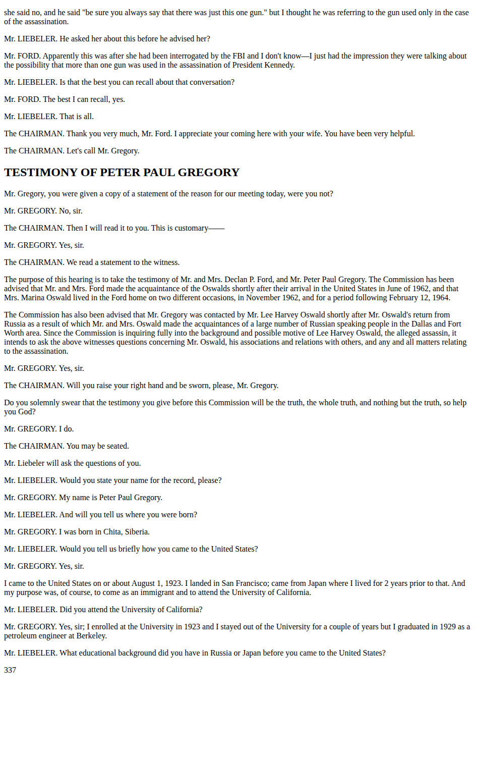she said no, and he said "be sure you always say that there was just this one gun." but I thought he was referring to the gun used only in the case of the assassination.
Mr. LIEBELER. He asked her about this before he advised her?
Mr. FORD. Apparently this was after she had been interrogated by the FBI and I don't know—I just had the impression they were talking about the possibility that more than one gun was used in the assassination of President Kennedy.
Mr. LIEBELER. Is that the best you can recall about that conversation?
Mr. FORD. The best I can recall, yes.
Mr. LIEBELER. That is all.
The CHAIRMAN. Thank you very much, Mr. Ford. I appreciate your coming here with your wife. You have been very helpful.
The CHAIRMAN. Let's call Mr. Gregory.
TESTIMONY OF PETER PAUL GREGORY
Mr. Gregory, you were given a copy of a statement of the reason for our meeting today, were you not?
Mr. GREGORY. No, sir.
The CHAIRMAN. Then I will read it to you. This is customary——
Mr. GREGORY. Yes, sir.
The CHAIRMAN. We read a statement to the witness.
The purpose of this hearing is to take the testimony of Mr. and Mrs. Declan P. Ford, and Mr. Peter Paul Gregory. The Commission has been advised that Mr. and Mrs. Ford made the acquaintance of the Oswalds shortly after their arrival in the United States in June of 1962, and that Mrs. Marina Oswald lived in the Ford home on two different occasions, in November 1962, and for a period following February 12, 1964.
The Commission has also been advised that Mr. Gregory was contacted by Mr. Lee Harvey Oswald shortly after Mr. Oswald's return from Russia as a result of which Mr. and Mrs. Oswald made the acquaintances of a large number of Russian speaking people in the Dallas and Fort Worth area. Since the Commission is inquiring fully into the background and possible motive of Lee Harvey Oswald, the alleged assassin, it intends to ask the above witnesses questions concerning Mr. Oswald, his associations and relations with others, and any and all matters relating to the assassination.
Mr. GREGORY. Yes, sir.
The CHAIRMAN. Will you raise your right hand and be sworn, please, Mr. Gregory.
Do you solemnly swear that the testimony you give before this Commission will be the truth, the whole truth, and nothing but the truth, so help you God?
Mr. GREGORY. I do.
The CHAIRMAN. You may be seated.
Mr. Liebeler will ask the questions of you.
Mr. LIEBELER. Would you state your name for the record, please?
Mr. GREGORY. My name is Peter Paul Gregory.
Mr. LIEBELER. And will you tell us where you were born?
Mr. GREGORY. I was born in Chita, Siberia.
Mr. LIEBELER. Would you tell us briefly how you came to the United States?
Mr. GREGORY. Yes, sir.
I came to the United States on or about August 1, 1923. I landed in San Francisco; came from Japan where I lived for 2 years prior to that. And my purpose was, of course, to come as an immigrant and to attend the University of California.
Mr. LIEBELER. Did you attend the University of California?
Mr. GREGORY. Yes, sir; I enrolled at the University in 1923 and I stayed out of the University for a couple of years but I graduated in 1929 as a petroleum engineer at Berkeley.
Mr. LIEBELER. What educational background did you have in Russia or Japan before you came to the United States?
337